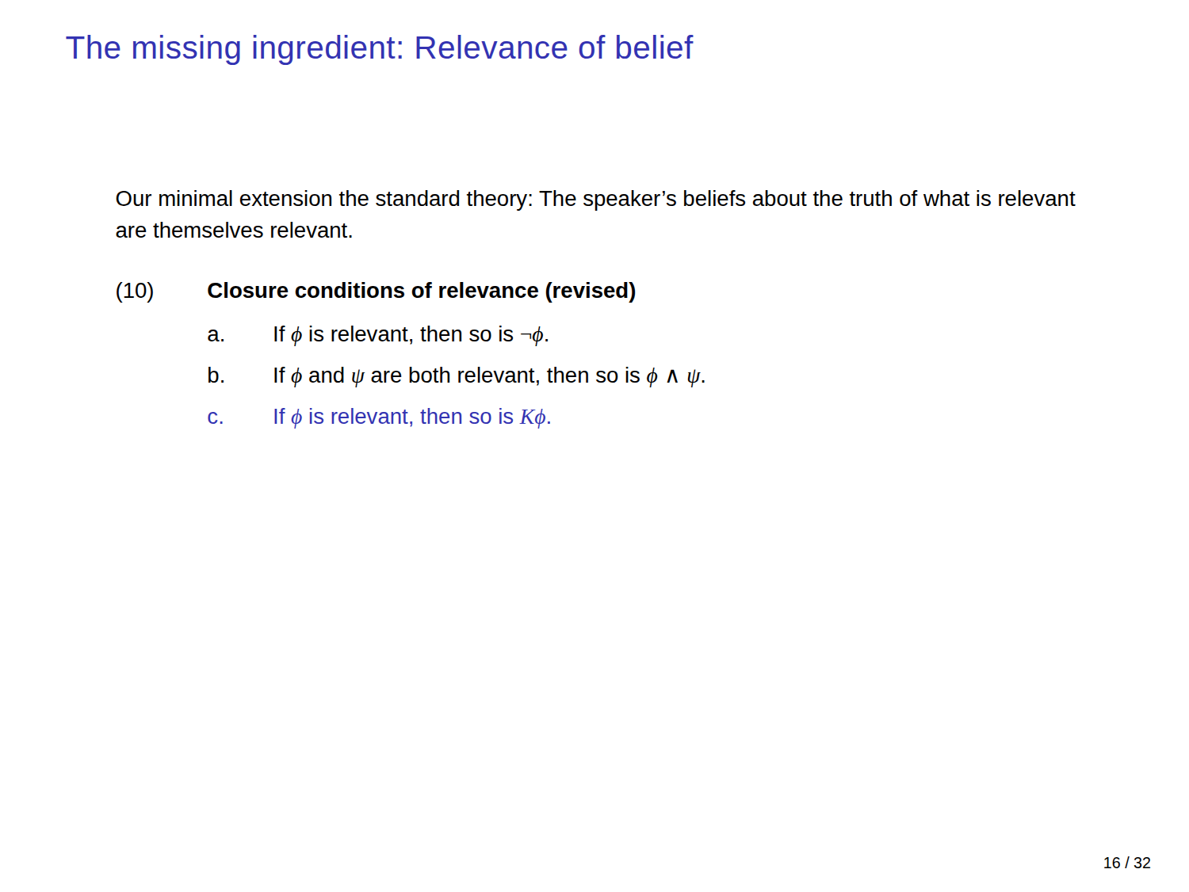The missing ingredient: Relevance of belief
Our minimal extension the standard theory: The speaker’s beliefs about the truth of what is relevant are themselves relevant.
(10)
Closure conditions of relevance (revised)
a.
If ϕ is relevant, then so is ¬ϕ.
b.
If ϕ and ψ are both relevant, then so is ϕ ∧ ψ.
c.
If ϕ is relevant, then so is Kϕ.
16 / 32